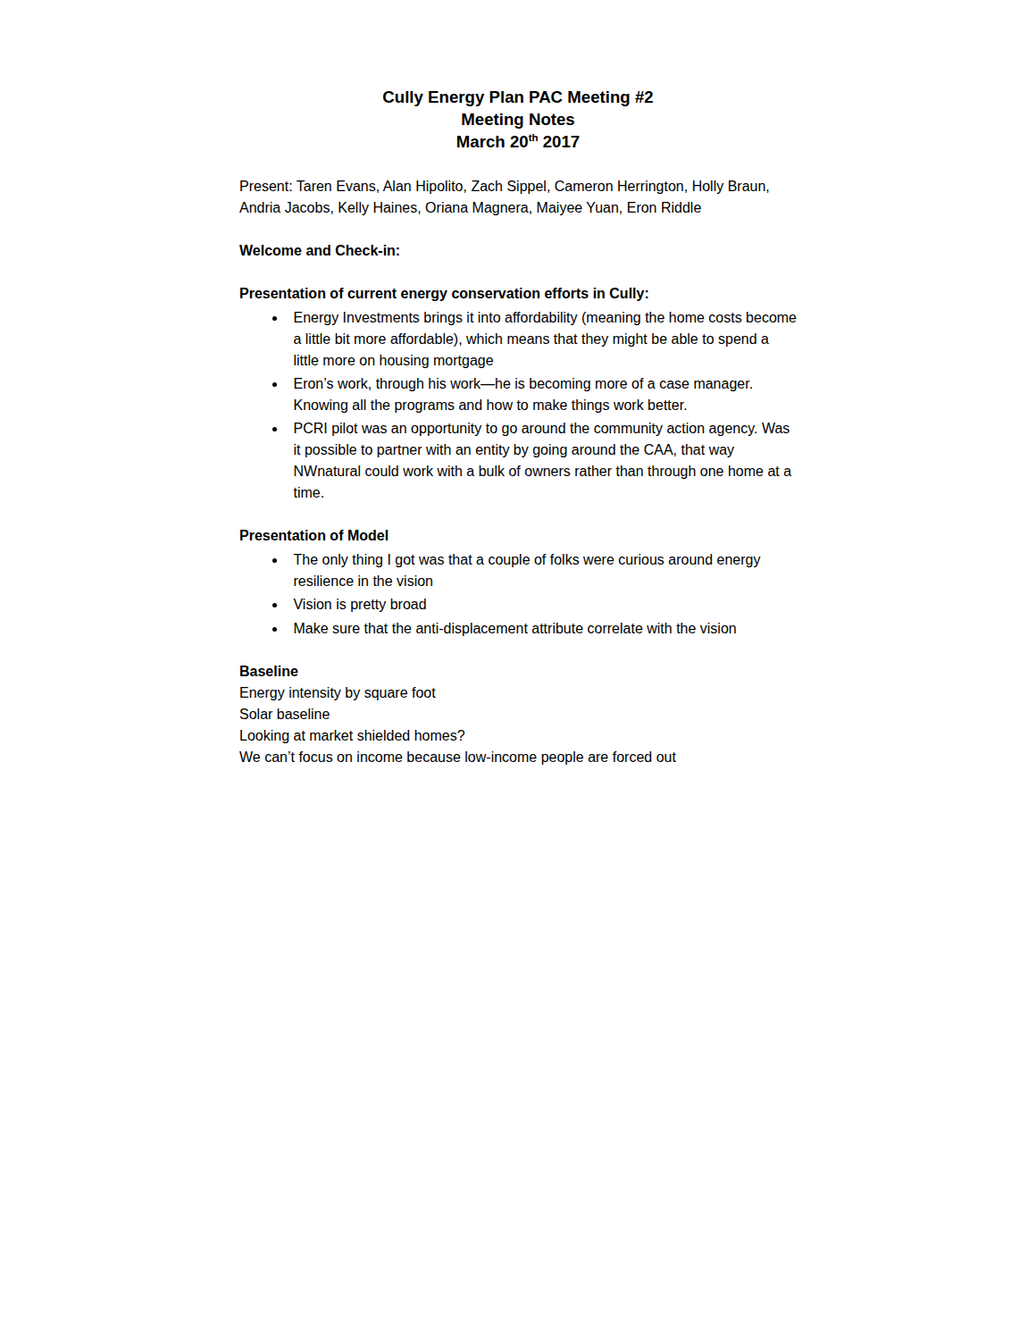Cully Energy Plan PAC Meeting #2 Meeting Notes March 20th 2017
Present: Taren Evans, Alan Hipolito, Zach Sippel, Cameron Herrington, Holly Braun, Andria Jacobs, Kelly Haines, Oriana Magnera, Maiyee Yuan, Eron Riddle
Welcome and Check-in:
Presentation of current energy conservation efforts in Cully:
Energy Investments brings it into affordability (meaning the home costs become a little bit more affordable), which means that they might be able to spend a little more on housing mortgage
Eron’s work, through his work—he is becoming more of a case manager. Knowing all the programs and how to make things work better.
PCRI pilot was an opportunity to go around the community action agency. Was it possible to partner with an entity by going around the CAA, that way NWnatural could work with a bulk of owners rather than through one home at a time.
Presentation of Model
The only thing I got was that a couple of folks were curious around energy resilience in the vision
Vision is pretty broad
Make sure that the anti-displacement attribute correlate with the vision
Baseline
Energy intensity by square foot
Solar baseline
Looking at market shielded homes?
We can’t focus on income because low-income people are forced out